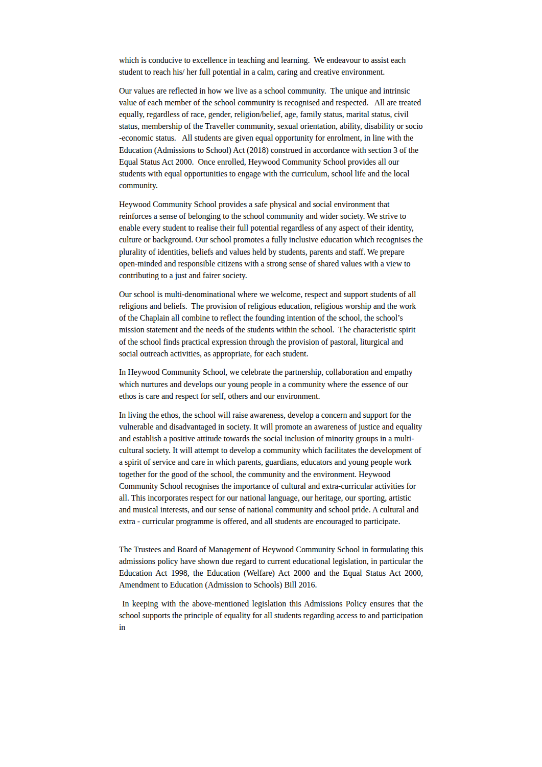which is conducive to excellence in teaching and learning. We endeavour to assist each student to reach his/ her full potential in a calm, caring and creative environment.
Our values are reflected in how we live as a school community. The unique and intrinsic value of each member of the school community is recognised and respected. All are treated equally, regardless of race, gender, religion/belief, age, family status, marital status, civil status, membership of the Traveller community, sexual orientation, ability, disability or socio -economic status. All students are given equal opportunity for enrolment, in line with the Education (Admissions to School) Act (2018) construed in accordance with section 3 of the Equal Status Act 2000. Once enrolled, Heywood Community School provides all our students with equal opportunities to engage with the curriculum, school life and the local community.
Heywood Community School provides a safe physical and social environment that reinforces a sense of belonging to the school community and wider society. We strive to enable every student to realise their full potential regardless of any aspect of their identity, culture or background. Our school promotes a fully inclusive education which recognises the plurality of identities, beliefs and values held by students, parents and staff. We prepare open-minded and responsible citizens with a strong sense of shared values with a view to contributing to a just and fairer society.
Our school is multi-denominational where we welcome, respect and support students of all religions and beliefs. The provision of religious education, religious worship and the work of the Chaplain all combine to reflect the founding intention of the school, the school’s mission statement and the needs of the students within the school. The characteristic spirit of the school finds practical expression through the provision of pastoral, liturgical and social outreach activities, as appropriate, for each student.
In Heywood Community School, we celebrate the partnership, collaboration and empathy which nurtures and develops our young people in a community where the essence of our ethos is care and respect for self, others and our environment.
In living the ethos, the school will raise awareness, develop a concern and support for the vulnerable and disadvantaged in society. It will promote an awareness of justice and equality and establish a positive attitude towards the social inclusion of minority groups in a multi-cultural society. It will attempt to develop a community which facilitates the development of a spirit of service and care in which parents, guardians, educators and young people work together for the good of the school, the community and the environment. Heywood Community School recognises the importance of cultural and extra-curricular activities for all. This incorporates respect for our national language, our heritage, our sporting, artistic and musical interests, and our sense of national community and school pride. A cultural and extra - curricular programme is offered, and all students are encouraged to participate.
The Trustees and Board of Management of Heywood Community School in formulating this admissions policy have shown due regard to current educational legislation, in particular the Education Act 1998, the Education (Welfare) Act 2000 and the Equal Status Act 2000, Amendment to Education (Admission to Schools) Bill 2016.
In keeping with the above-mentioned legislation this Admissions Policy ensures that the school supports the principle of equality for all students regarding access to and participation in